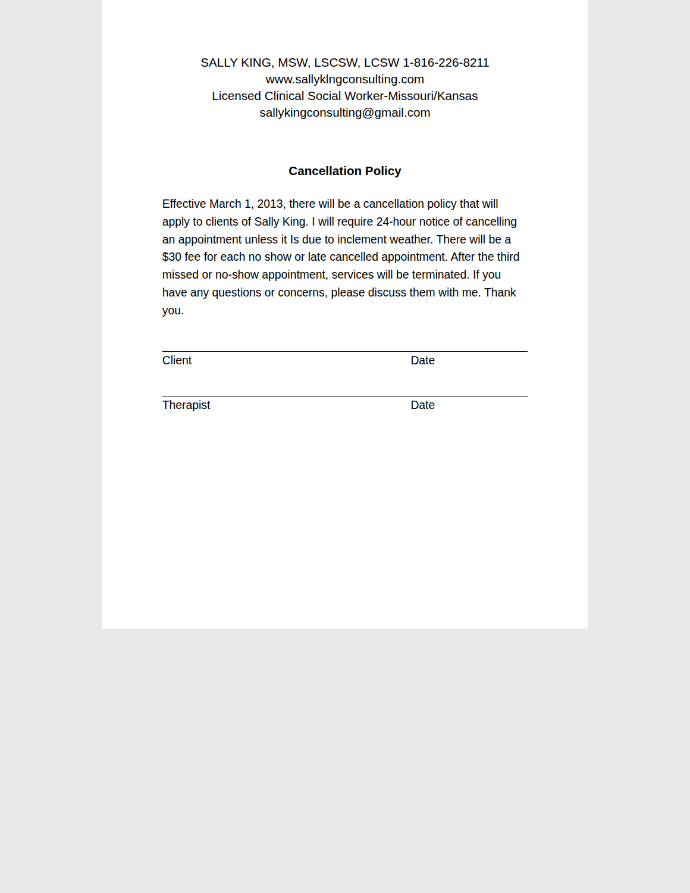SALLY KING, MSW, LSCSW, LCSW 1-816-226-8211
www.sallyklngconsulting.com
Licensed Clinical Social Worker-Missouri/Kansas
sallykingconsulting@gmail.com
Cancellation Policy
Effective March 1, 2013, there will be a cancellation policy that will apply to clients of Sally King. I will require 24-hour notice of cancelling an appointment unless it Is due to inclement weather. There will be a $30 fee for each no show or late cancelled appointment. After the third missed or no-show appointment, services will be terminated. If you have any questions or concerns, please discuss them with me. Thank you.
Client Date
Therapist Date